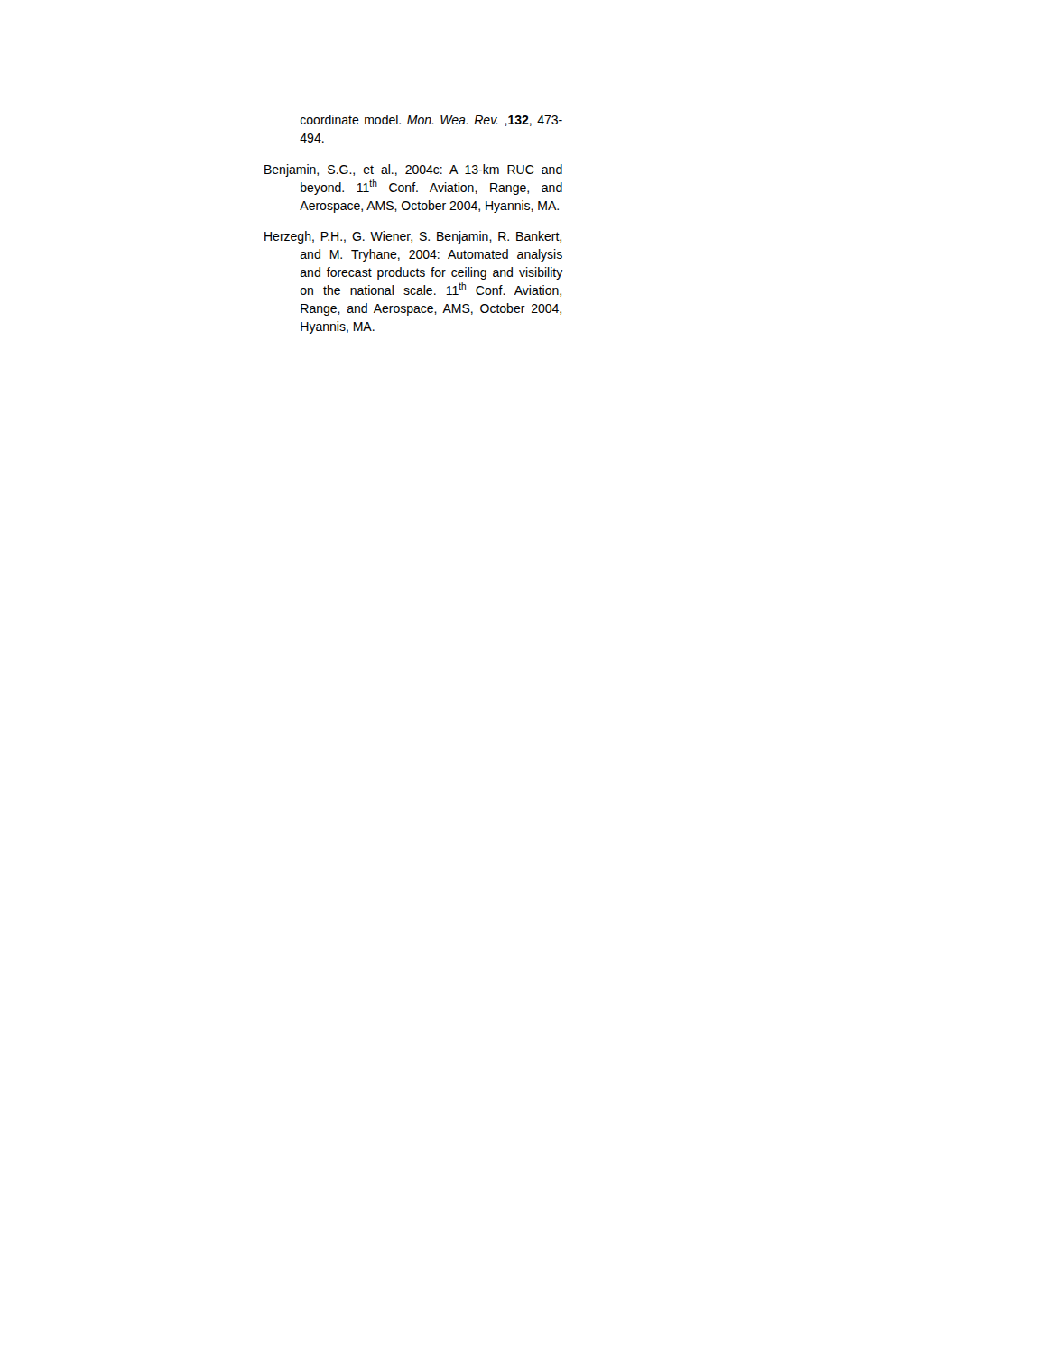coordinate model. Mon. Wea. Rev. ,132, 473-494.
Benjamin, S.G., et al., 2004c: A 13-km RUC and beyond. 11th Conf. Aviation, Range, and Aerospace, AMS, October 2004, Hyannis, MA.
Herzegh, P.H., G. Wiener, S. Benjamin, R. Bankert, and M. Tryhane, 2004: Automated analysis and forecast products for ceiling and visibility on the national scale. 11th Conf. Aviation, Range, and Aerospace, AMS, October 2004, Hyannis, MA.